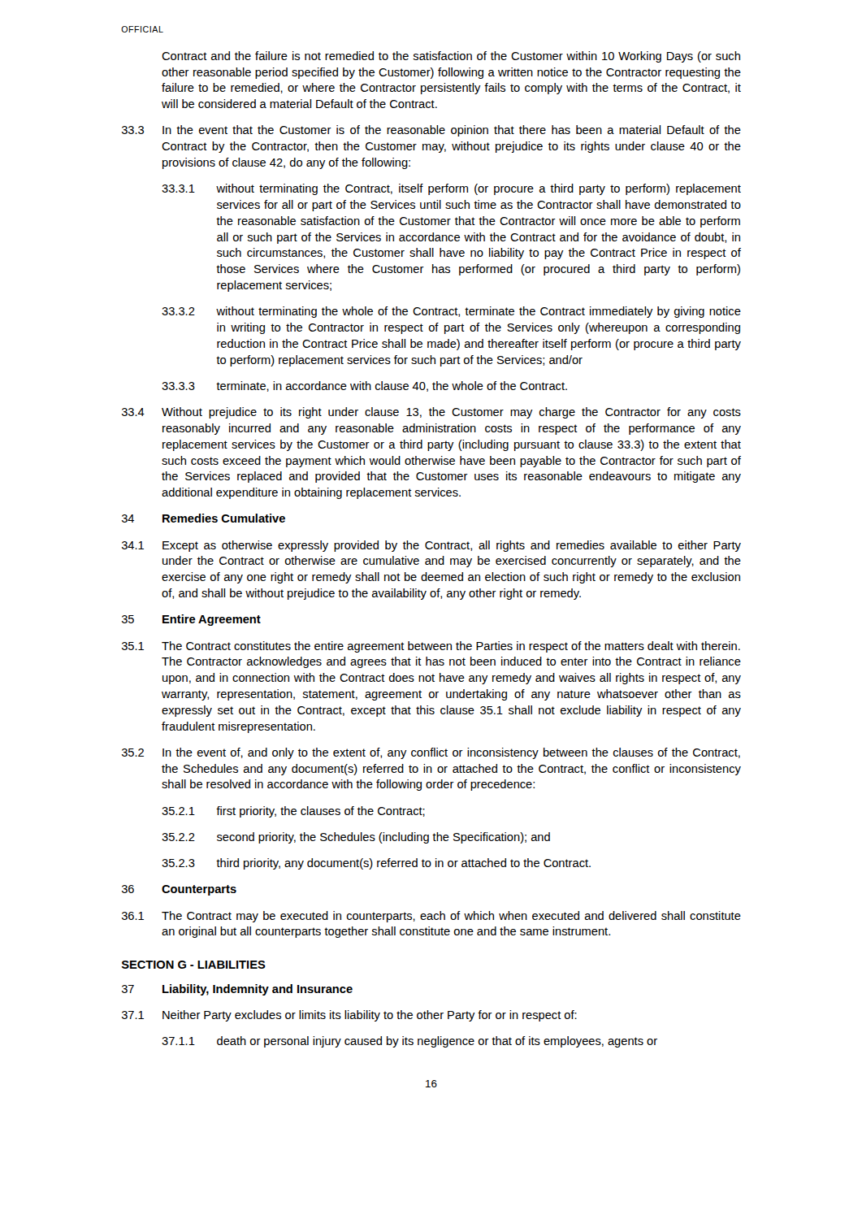OFFICIAL
Contract and the failure is not remedied to the satisfaction of the Customer within 10 Working Days (or such other reasonable period specified by the Customer) following a written notice to the Contractor requesting the failure to be remedied, or where the Contractor persistently fails to comply with the terms of the Contract, it will be considered a material Default of the Contract.
33.3
In the event that the Customer is of the reasonable opinion that there has been a material Default of the Contract by the Contractor, then the Customer may, without prejudice to its rights under clause 40 or the provisions of clause 42, do any of the following:
33.3.1
without terminating the Contract, itself perform (or procure a third party to perform) replacement services for all or part of the Services until such time as the Contractor shall have demonstrated to the reasonable satisfaction of the Customer that the Contractor will once more be able to perform all or such part of the Services in accordance with the Contract and for the avoidance of doubt, in such circumstances, the Customer shall have no liability to pay the Contract Price in respect of those Services where the Customer has performed (or procured a third party to perform) replacement services;
33.3.2
without terminating the whole of the Contract, terminate the Contract immediately by giving notice in writing to the Contractor in respect of part of the Services only (whereupon a corresponding reduction in the Contract Price shall be made) and thereafter itself perform (or procure a third party to perform) replacement services for such part of the Services; and/or
33.3.3
terminate, in accordance with clause 40, the whole of the Contract.
33.4
Without prejudice to its right under clause 13, the Customer may charge the Contractor for any costs reasonably incurred and any reasonable administration costs in respect of the performance of any replacement services by the Customer or a third party (including pursuant to clause 33.3) to the extent that such costs exceed the payment which would otherwise have been payable to the Contractor for such part of the Services replaced and provided that the Customer uses its reasonable endeavours to mitigate any additional expenditure in obtaining replacement services.
34
Remedies Cumulative
34.1
Except as otherwise expressly provided by the Contract, all rights and remedies available to either Party under the Contract or otherwise are cumulative and may be exercised concurrently or separately, and the exercise of any one right or remedy shall not be deemed an election of such right or remedy to the exclusion of, and shall be without prejudice to the availability of, any other right or remedy.
35
Entire Agreement
35.1
The Contract constitutes the entire agreement between the Parties in respect of the matters dealt with therein. The Contractor acknowledges and agrees that it has not been induced to enter into the Contract in reliance upon, and in connection with the Contract does not have any remedy and waives all rights in respect of, any warranty, representation, statement, agreement or undertaking of any nature whatsoever other than as expressly set out in the Contract, except that this clause 35.1 shall not exclude liability in respect of any fraudulent misrepresentation.
35.2
In the event of, and only to the extent of, any conflict or inconsistency between the clauses of the Contract, the Schedules and any document(s) referred to in or attached to the Contract, the conflict or inconsistency shall be resolved in accordance with the following order of precedence:
35.2.1
first priority, the clauses of the Contract;
35.2.2
second priority, the Schedules (including the Specification); and
35.2.3
third priority, any document(s) referred to in or attached to the Contract.
36
Counterparts
36.1
The Contract may be executed in counterparts, each of which when executed and delivered shall constitute an original but all counterparts together shall constitute one and the same instrument.
SECTION G - LIABILITIES
37
Liability, Indemnity and Insurance
37.1
Neither Party excludes or limits its liability to the other Party for or in respect of:
37.1.1
death or personal injury caused by its negligence or that of its employees, agents or
16